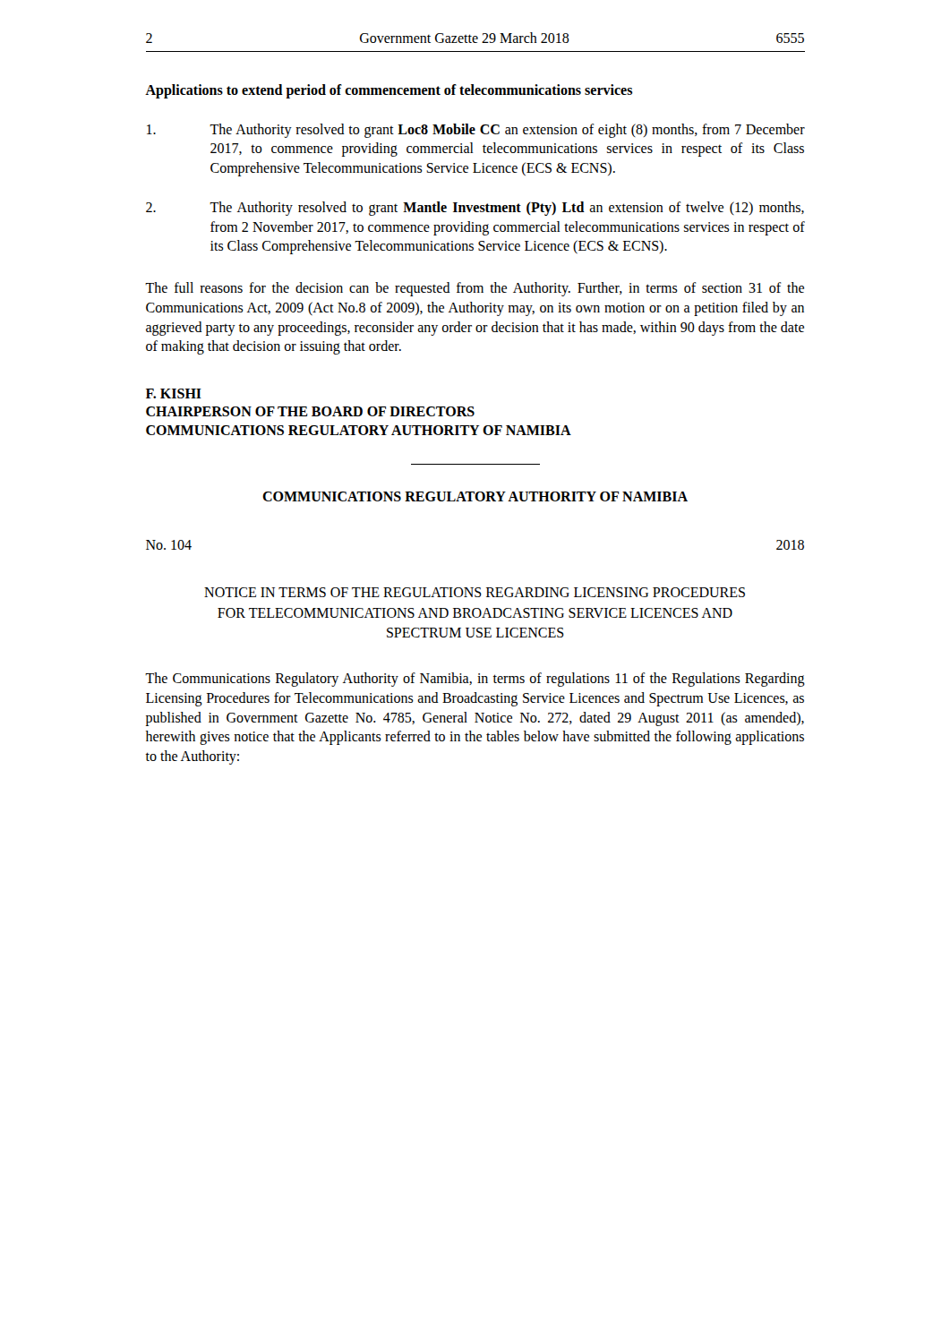2 Government Gazette 29 March 2018 6555
Applications to extend period of commencement of telecommunications services
The Authority resolved to grant Loc8 Mobile CC an extension of eight (8) months, from 7 December 2017, to commence providing commercial telecommunications services in respect of its Class Comprehensive Telecommunications Service Licence (ECS & ECNS).
The Authority resolved to grant Mantle Investment (Pty) Ltd an extension of twelve (12) months, from 2 November 2017, to commence providing commercial telecommunications services in respect of its Class Comprehensive Telecommunications Service Licence (ECS & ECNS).
The full reasons for the decision can be requested from the Authority. Further, in terms of section 31 of the Communications Act, 2009 (Act No.8 of 2009), the Authority may, on its own motion or on a petition filed by an aggrieved party to any proceedings, reconsider any order or decision that it has made, within 90 days from the date of making that decision or issuing that order.
F. KISHI
CHAIRPERSON OF THE BOARD OF DIRECTORS
COMMUNICATIONS REGULATORY AUTHORITY OF NAMIBIA
COMMUNICATIONS REGULATORY AUTHORITY OF NAMIBIA
No. 104 2018
Notice in terms of the Regulations regarding Licensing Procedures
for Telecommunications and Broadcasting Service Licences and
Spectrum Use Licences
The Communications Regulatory Authority of Namibia, in terms of regulations 11 of the Regulations Regarding Licensing Procedures for Telecommunications and Broadcasting Service Licences and Spectrum Use Licences, as published in Government Gazette No. 4785, General Notice No. 272, dated 29 August 2011 (as amended), herewith gives notice that the Applicants referred to in the tables below have submitted the following applications to the Authority: